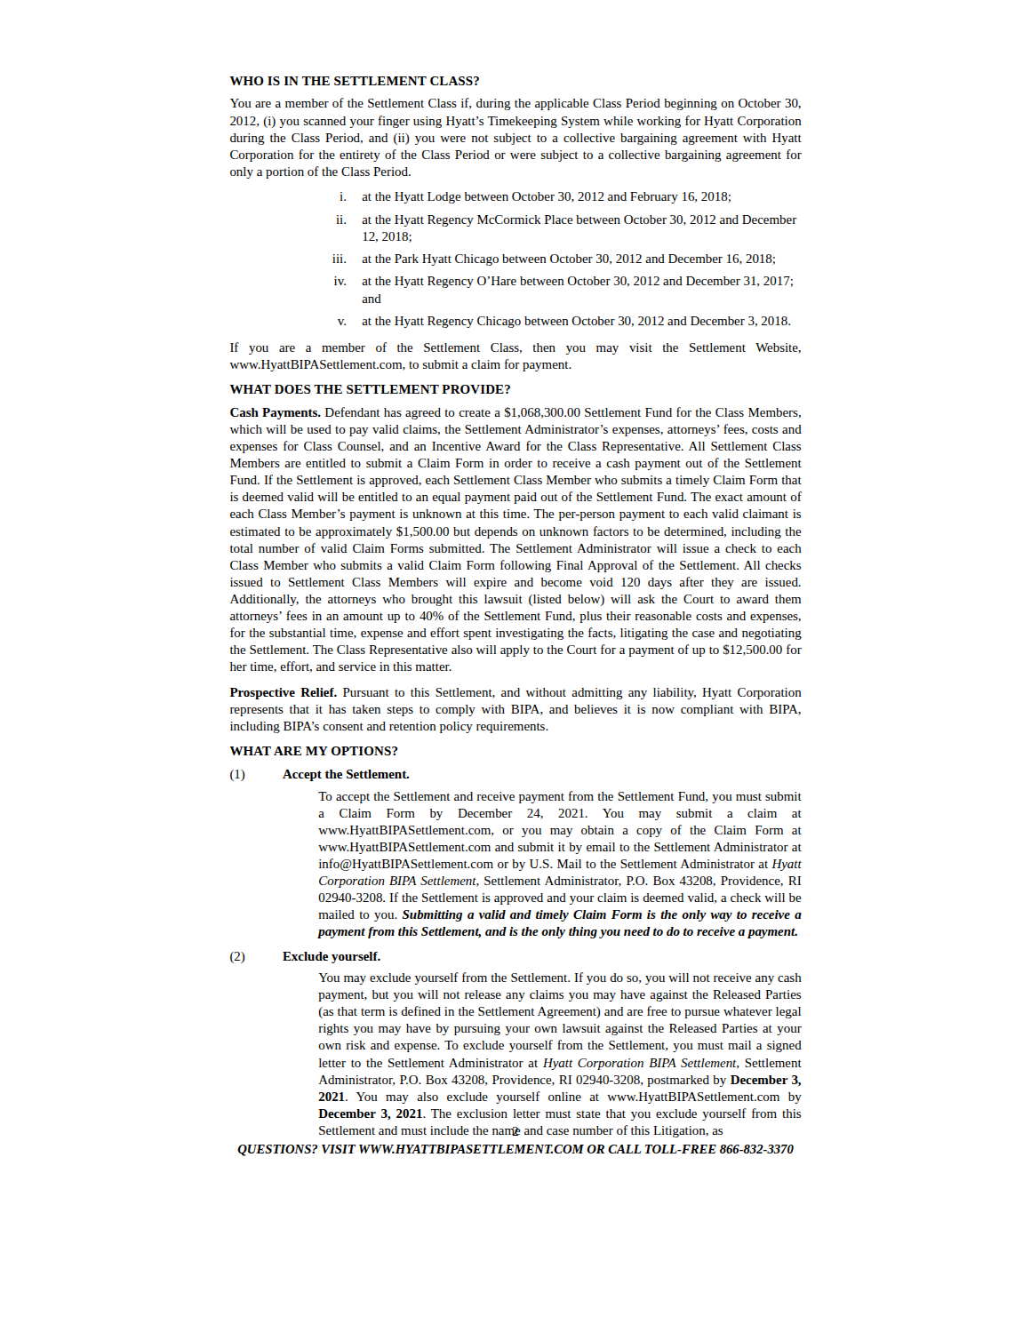Who is in the Settlement Class?
You are a member of the Settlement Class if, during the applicable Class Period beginning on October 30, 2012, (i) you scanned your finger using Hyatt’s Timekeeping System while working for Hyatt Corporation during the Class Period, and (ii) you were not subject to a collective bargaining agreement with Hyatt Corporation for the entirety of the Class Period or were subject to a collective bargaining agreement for only a portion of the Class Period.
at the Hyatt Lodge between October 30, 2012 and February 16, 2018;
at the Hyatt Regency McCormick Place between October 30, 2012 and December 12, 2018;
at the Park Hyatt Chicago between October 30, 2012 and December 16, 2018;
at the Hyatt Regency O’Hare between October 30, 2012 and December 31, 2017; and
at the Hyatt Regency Chicago between October 30, 2012 and December 3, 2018.
If you are a member of the Settlement Class, then you may visit the Settlement Website, www.HyattBIPASettlement.com, to submit a claim for payment.
What does the Settlement provide?
Cash Payments. Defendant has agreed to create a $1,068,300.00 Settlement Fund for the Class Members, which will be used to pay valid claims, the Settlement Administrator’s expenses, attorneys’ fees, costs and expenses for Class Counsel, and an Incentive Award for the Class Representative. All Settlement Class Members are entitled to submit a Claim Form in order to receive a cash payment out of the Settlement Fund. If the Settlement is approved, each Settlement Class Member who submits a timely Claim Form that is deemed valid will be entitled to an equal payment paid out of the Settlement Fund. The exact amount of each Class Member’s payment is unknown at this time. The per-person payment to each valid claimant is estimated to be approximately $1,500.00 but depends on unknown factors to be determined, including the total number of valid Claim Forms submitted. The Settlement Administrator will issue a check to each Class Member who submits a valid Claim Form following Final Approval of the Settlement. All checks issued to Settlement Class Members will expire and become void 120 days after they are issued. Additionally, the attorneys who brought this lawsuit (listed below) will ask the Court to award them attorneys’ fees in an amount up to 40% of the Settlement Fund, plus their reasonable costs and expenses, for the substantial time, expense and effort spent investigating the facts, litigating the case and negotiating the Settlement. The Class Representative also will apply to the Court for a payment of up to $12,500.00 for her time, effort, and service in this matter.
Prospective Relief. Pursuant to this Settlement, and without admitting any liability, Hyatt Corporation represents that it has taken steps to comply with BIPA, and believes it is now compliant with BIPA, including BIPA’s consent and retention policy requirements.
What are my options?
(1) Accept the Settlement.
To accept the Settlement and receive payment from the Settlement Fund, you must submit a Claim Form by December 24, 2021. You may submit a claim at www.HyattBIPASettlement.com, or you may obtain a copy of the Claim Form at www.HyattBIPASettlement.com and submit it by email to the Settlement Administrator at info@HyattBIPASettlement.com or by U.S. Mail to the Settlement Administrator at Hyatt Corporation BIPA Settlement, Settlement Administrator, P.O. Box 43208, Providence, RI 02940-3208. If the Settlement is approved and your claim is deemed valid, a check will be mailed to you. Submitting a valid and timely Claim Form is the only way to receive a payment from this Settlement, and is the only thing you need to do to receive a payment.
(2) Exclude yourself.
You may exclude yourself from the Settlement. If you do so, you will not receive any cash payment, but you will not release any claims you may have against the Released Parties (as that term is defined in the Settlement Agreement) and are free to pursue whatever legal rights you may have by pursuing your own lawsuit against the Released Parties at your own risk and expense. To exclude yourself from the Settlement, you must mail a signed letter to the Settlement Administrator at Hyatt Corporation BIPA Settlement, Settlement Administrator, P.O. Box 43208, Providence, RI 02940-3208, postmarked by December 3, 2021. You may also exclude yourself online at www.HyattBIPASettlement.com by December 3, 2021. The exclusion letter must state that you exclude yourself from this Settlement and must include the name and case number of this Litigation, as
2
QUESTIONS? VISIT WWW.HYATTBIPASETTLEMENT.COM OR CALL TOLL-FREE 866-832-3370